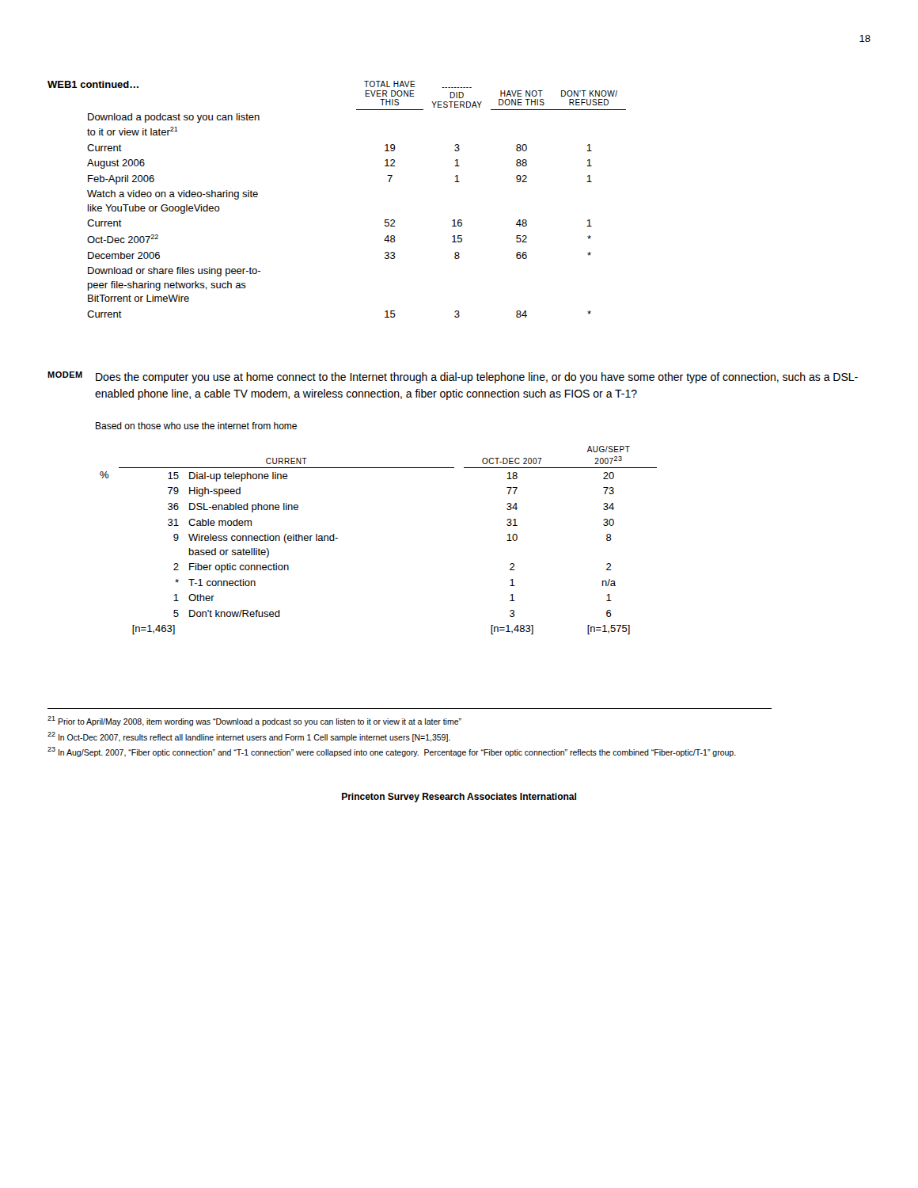18
WEB1 continued…
| | TOTAL HAVE EVER DONE THIS | ---------- DID YESTERDAY | HAVE NOT DONE THIS | DON'T KNOW/ REFUSED |
| --- | --- | --- | --- | --- |
| Download a podcast so you can listen to it or view it later 21 | | | | |
| Current | 19 | 3 | 80 | 1 |
| August 2006 | 12 | 1 | 88 | 1 |
| Feb-April 2006 | 7 | 1 | 92 | 1 |
| Watch a video on a video-sharing site like YouTube or GoogleVideo | | | | |
| Current | 52 | 16 | 48 | 1 |
| Oct-Dec 2007 22 | 48 | 15 | 52 | * |
| December 2006 | 33 | 8 | 66 | * |
| Download or share files using peer-to- peer file-sharing networks, such as BitTorrent or LimeWire | | | | |
| Current | 15 | 3 | 84 | * |
MODEM
Does the computer you use at home connect to the Internet through a dial-up telephone line, or do you have some other type of connection, such as a DSL-enabled phone line, a cable TV modem, a wireless connection, a fiber optic connection such as FIOS or a T-1?
Based on those who use the internet from home
| | CURRENT | | OCT-DEC 2007 | AUG/SEPT 2007 23 |
| --- | --- | --- | --- | --- |
| % | 15 | Dial-up telephone line | | 18 | 20 |
| | 79 | High-speed | | 77 | 73 |
| | 36 | DSL-enabled phone line | | 34 | 34 |
| | 31 | Cable modem | | 31 | 30 |
| | 9 | Wireless connection (either land- based or satellite) | | 10 | 8 |
| | 2 | Fiber optic connection | | 2 | 2 |
| | * | T-1 connection | | 1 | n/a |
| | 1 | Other | | 1 | 1 |
| | 5 | Don't know/Refused | | 3 | 6 |
| | [n=1,463] | | | [n=1,483] | [n=1,575] |
21 Prior to April/May 2008, item wording was “Download a podcast so you can listen to it or view it at a later time”
22 In Oct-Dec 2007, results reflect all landline internet users and Form 1 Cell sample internet users [N=1,359].
23 In Aug/Sept. 2007, “Fiber optic connection” and “T-1 connection” were collapsed into one category. Percentage for “Fiber optic connection” reflects the combined “Fiber-optic/T-1” group.
Princeton Survey Research Associates International